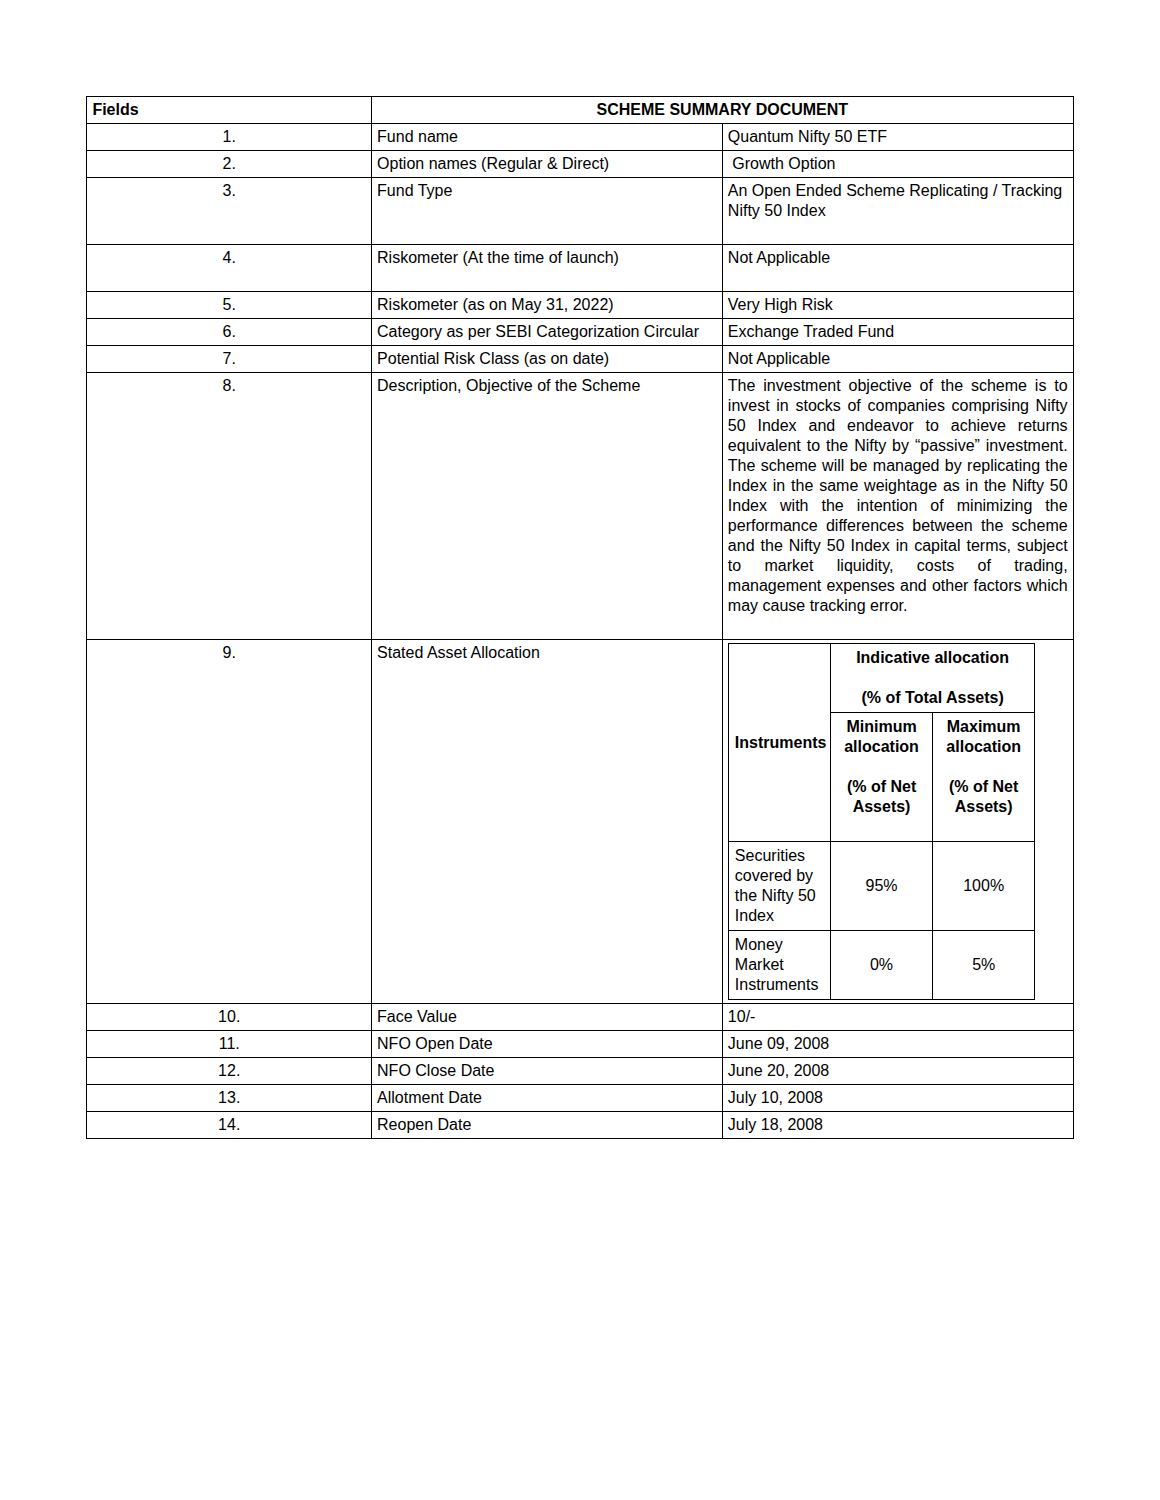| Fields | SCHEME SUMMARY DOCUMENT |
| 1. | Fund name | Quantum Nifty 50 ETF |
| 2. | Option names (Regular & Direct) | Growth Option |
| 3. | Fund Type | An Open Ended Scheme Replicating / Tracking Nifty 50 Index |
| 4. | Riskometer (At the time of launch) | Not Applicable |
| 5. | Riskometer (as on May 31, 2022) | Very High Risk |
| 6. | Category as per SEBI Categorization Circular | Exchange Traded Fund |
| 7. | Potential Risk Class (as on date) | Not Applicable |
| 8. | Description, Objective of the Scheme | The investment objective of the scheme is to invest in stocks of companies comprising Nifty 50 Index and endeavor to achieve returns equivalent to the Nifty by “passive” investment. The scheme will be managed by replicating the Index in the same weightage as in the Nifty 50 Index with the intention of minimizing the performance differences between the scheme and the Nifty 50 Index in capital terms, subject to market liquidity, costs of trading, management expenses and other factors which may cause tracking error. |
| 9. | Stated Asset Allocation | / Instruments / Indicative allocation (% of Total Assets) / / / Minimum allocation (% of Net Assets) / Maximum allocation (% of Net Assets) / / Securities covered by the Nifty 50 Index / 95% / 100% / / Money Market Instruments / 0% / 5% / |
| 10. | Face Value | 10/- |
| 11. | NFO Open Date | June 09, 2008 |
| 12. | NFO Close Date | June 20, 2008 |
| 13. | Allotment Date | July 10, 2008 |
| 14. | Reopen Date | July 18, 2008 |